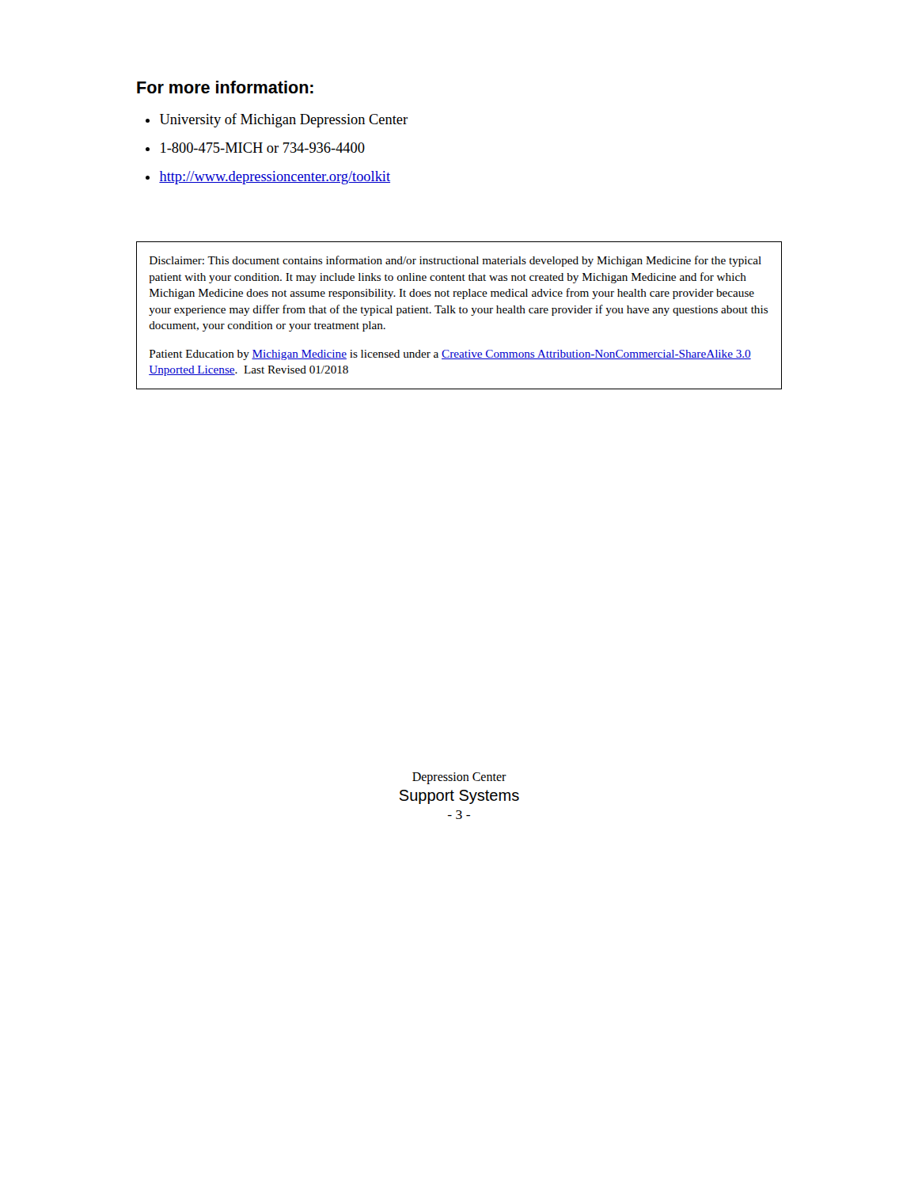For more information:
University of Michigan Depression Center
1-800-475-MICH or 734-936-4400
http://www.depressioncenter.org/toolkit
Disclaimer: This document contains information and/or instructional materials developed by Michigan Medicine for the typical patient with your condition. It may include links to online content that was not created by Michigan Medicine and for which Michigan Medicine does not assume responsibility. It does not replace medical advice from your health care provider because your experience may differ from that of the typical patient. Talk to your health care provider if you have any questions about this document, your condition or your treatment plan.
Patient Education by Michigan Medicine is licensed under a Creative Commons Attribution-NonCommercial-ShareAlike 3.0 Unported License. Last Revised 01/2018
Depression Center
Support Systems
- 3 -